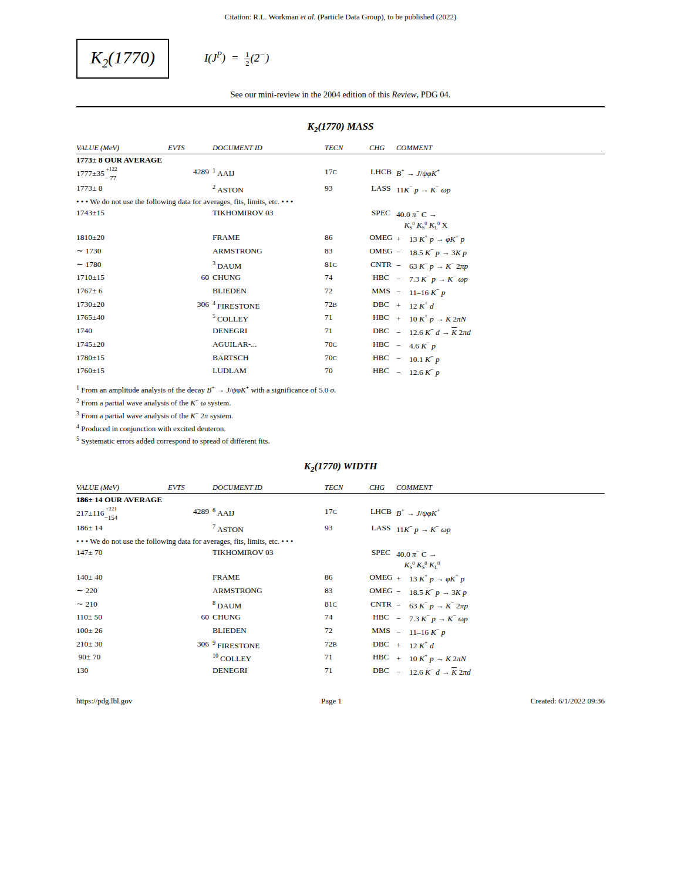Citation: R.L. Workman et al. (Particle Data Group), to be published (2022)
K 2(1770)
I(JP) = 12(2−)
See our mini-review in the 2004 edition of this Review, PDG 04.
K 2(1770) MASS
| VALUE (MeV) | EVTS | DOCUMENT ID | TECN | CHG | COMMENT |
| --- | --- | --- | --- | --- | --- |
| 1773± 8 OUR AVERAGE | | | | | |
| 1777±35 +122 − 77 | 4289 | 1 AAIJ | 17 C | LHCB | B + → J / ψφK + |
| 1773± 8 | | 2 ASTON | 93 | LASS | 11 K − p → K − ωp |
| • • • We do not use the following data for averages, fits, limits, etc. • • • |
| 1743±15 | | TIKHOMIROV 03 | | SPEC | 40.0 π − C → K S 0 K S 0 K L 0 X |
| 1810±20 | | FRAME | 86 | OMEG | + 13 K + p → φK + p |
| ∼ 1730 | | ARMSTRONG | 83 | OMEG | − 18.5 K − p → 3 K p |
| ∼ 1780 | | 3 DAUM | 81 C | CNTR | − 63 K − p → K − 2 πp |
| 1710±15 | 60 | CHUNG | 74 | HBC | − 7.3 K − p → K − ωp |
| 1767± 6 | | BLIEDEN | 72 | MMS | − 11–16 K − p |
| 1730±20 | 306 | 4 FIRESTONE | 72 B | DBC | + 12 K + d |
| 1765±40 | | 5 COLLEY | 71 | HBC | + 10 K + p → K 2 πN |
| 1740 | | DENEGRI | 71 | DBC | − 12.6 K − d → K 2 πd |
| 1745±20 | | AGUILAR-... | 70 C | HBC | − 4.6 K − p |
| 1780±15 | | BARTSCH | 70 C | HBC | − 10.1 K − p |
| 1760±15 | | LUDLAM | 70 | HBC | − 12.6 K − p |
1 From an amplitude analysis of the decay B+ → J/ψφK+ with a significance of 5.0 σ.
2 From a partial wave analysis of the K− ω system.
3 From a partial wave analysis of the K− 2π system.
4 Produced in conjunction with excited deuteron.
5 Systematic errors added correspond to spread of different fits.
K 2(1770) WIDTH
| VALUE (MeV) | EVTS | DOCUMENT ID | TECN | CHG | COMMENT |
| --- | --- | --- | --- | --- | --- |
| 186± 14 OUR AVERAGE 186 | | | | | |
| 217±116 +221 −154 | 4289 | 6 AAIJ | 17 C | LHCB | B + → J / ψφK + |
| 186± 14 | | 7 ASTON | 93 | LASS | 11 K − p → K − ωp |
| • • • We do not use the following data for averages, fits, limits, etc. • • • |
| 147± 70 | | TIKHOMIROV 03 | | SPEC | 40.0 π − C → K S 0 K S 0 K L 0 |
| 140± 40 | | FRAME | 86 | OMEG | + 13 K + p → φK + p |
| ∼ 220 | | ARMSTRONG | 83 | OMEG | − 18.5 K − p → 3 K p |
| ∼ 210 | | 8 DAUM | 81 C | CNTR | − 63 K − p → K − 2 πp |
| 110± 50 | 60 | CHUNG | 74 | HBC | − 7.3 K − p → K − ωp |
| 100± 26 | | BLIEDEN | 72 | MMS | − 11–16 K − p |
| 210± 30 | 306 | 9 FIRESTONE | 72 B | DBC | + 12 K + d |
| 90± 70 | | 10 COLLEY | 71 | HBC | + 10 K + p → K 2 πN |
| 130 | | DENEGRI | 71 | DBC | − 12.6 K − d → K 2 πd |
https://pdg.lbl.gov
Page 1
Created: 6/1/2022 09:36